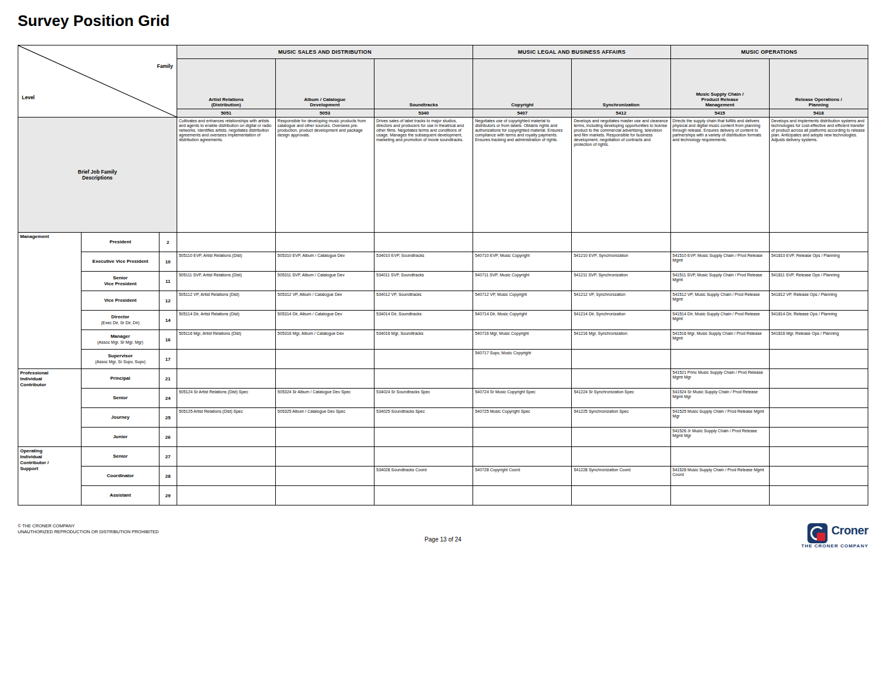Survey Position Grid
| Family Level | MUSIC SALES AND DISTRIBUTION | MUSIC LEGAL AND BUSINESS AFFAIRS | MUSIC OPERATIONS |
| Artist Relations (Distribution) | Album / Catalogue Development | Soundtracks | Copyright | Synchronization | Music Supply Chain / Product Release Management | Release Operations / Planning |
| 5051 | 5053 | 5340 | 5407 | 5412 | 5415 | 5418 |
| Brief Job Family Descriptions | Cultivates and enhances relationships with artists and agents to enable distribution on digital or radio networks. Identifies artists, negotiates distribution agreements and oversees implementation of distribution agreements. | Responsible for developing music products from catalogue and other sources. Oversees pre-production, product development and package design approvals. | Drives sales of label tracks to major studios, directors and producers for use in theatrical and other films. Negotiates terms and conditions of usage. Manages the subsequent development, marketing and promotion of movie soundtracks. | Negotiates use of copyrighted material to distributors or from labels. Obtains rights and authorizations for copyrighted material. Ensures compliance with terms and royalty payments. Ensures tracking and administration of rights. | Develops and negotiates master use and clearance terms, including developing opportunities to license product to the commercial advertising, television and film markets. Responsible for business development, negotiation of contracts and protection of rights. | Directs the supply chain that fulfills and delivers physical and digital music content from planning through release. Ensures delivery of content to partnerships with a variety of distribution formats and technology requirements. | Develops and implements distribution systems and technologies for cost-effective and efficient transfer of product across all platforms according to release plan. Anticipates and adopts new technologies. Adjusts delivery systems. |
| Management | President | 2 | | | | | | | |
| Executive Vice President | 10 | 505110 EVP, Artist Relations (Dist) | 505310 EVP, Album / Catalogue Dev | 534010 EVP, Soundtracks | 540710 EVP, Music Copyright | 541210 EVP, Synchronization | 541510 EVP, Music Supply Chain / Prod Release Mgmt | 541810 EVP, Release Ops / Planning |
| Senior Vice President | 11 | 505111 SVP, Artist Relations (Dist) | 505311 SVP, Album / Catalogue Dev | 534011 SVP, Soundtracks | 540711 SVP, Music Copyright | 541211 SVP, Synchronization | 541511 SVP, Music Supply Chain / Prod Release Mgmt | 541811 SVP, Release Ops / Planning |
| Vice President | 12 | 505112 VP, Artist Relations (Dist) | 505312 VP, Album / Catalogue Dev | 534012 VP, Soundtracks | 540712 VP, Music Copyright | 541212 VP, Synchronization | 541512 VP, Music Supply Chain / Prod Release Mgmt | 541812 VP, Release Ops / Planning |
| Director (Exec Dir, Sr Dir, Dir) | 14 | 505114 Dir, Artist Relations (Dist) | 505314 Dir, Album / Catalogue Dev | 534014 Dir, Soundtracks | 540714 Dir, Music Copyright | 541214 Dir, Synchronization | 541514 Dir, Music Supply Chain / Prod Release Mgmt | 541814 Dir, Release Ops / Planning |
| Manager (Assoc Mgr, Sr Mgr, Mgr) | 16 | 505116 Mgr, Artist Relations (Dist) | 505316 Mgr, Album / Catalogue Dev | 534016 Mgr, Soundtracks | 540716 Mgr, Music Copyright | 541216 Mgr, Synchronization | 541516 Mgr, Music Supply Chain / Prod Release Mgmt | 541816 Mgr, Release Ops / Planning |
| Supervisor (Assoc Mgr, Sr Supv, Supv) | 17 | | | | 540717 Supv, Music Copyright | | | |
| Professional Individual Contributor | Principal | 21 | | | | | | 541521 Princ Music Supply Chain / Prod Release Mgmt Mgr | |
| Senior | 24 | 505124 Sr Artist Relations (Dist) Spec | 505324 Sr Album / Catalogue Dev Spec | 534024 Sr Soundtracks Spec | 540724 Sr Music Copyright Spec | 541224 Sr Synchronization Spec | 541524 Sr Music Supply Chain / Prod Release Mgmt Mgr | |
| Journey | 25 | 505125 Artist Relations (Dist) Spec | 505325 Album / Catalogue Dev Spec | 534025 Soundtracks Spec | 540725 Music Copyright Spec | 541225 Synchronization Spec | 541525 Music Supply Chain / Prod Release Mgmt Mgr | |
| Junior | 26 | | | | | | 541526 Jr Music Supply Chain / Prod Release Mgmt Mgr | |
| Operating Individual Contributor / Support | Senior | 27 | | | | | | | |
| Coordinator | 28 | | | 534028 Soundtracks Coord | 540728 Copyright Coord | 541228 Synchronization Coord | 541528 Music Supply Chain / Prod Release Mgmt Coord | |
| Assistant | 29 | | | | | | | |
© THE CRONER COMPANY
UNAUTHORIZED REPRODUCTION OR DISTRIBUTION PROHIBITED
Page 13 of 24
CronerTHE CRONER COMPANY